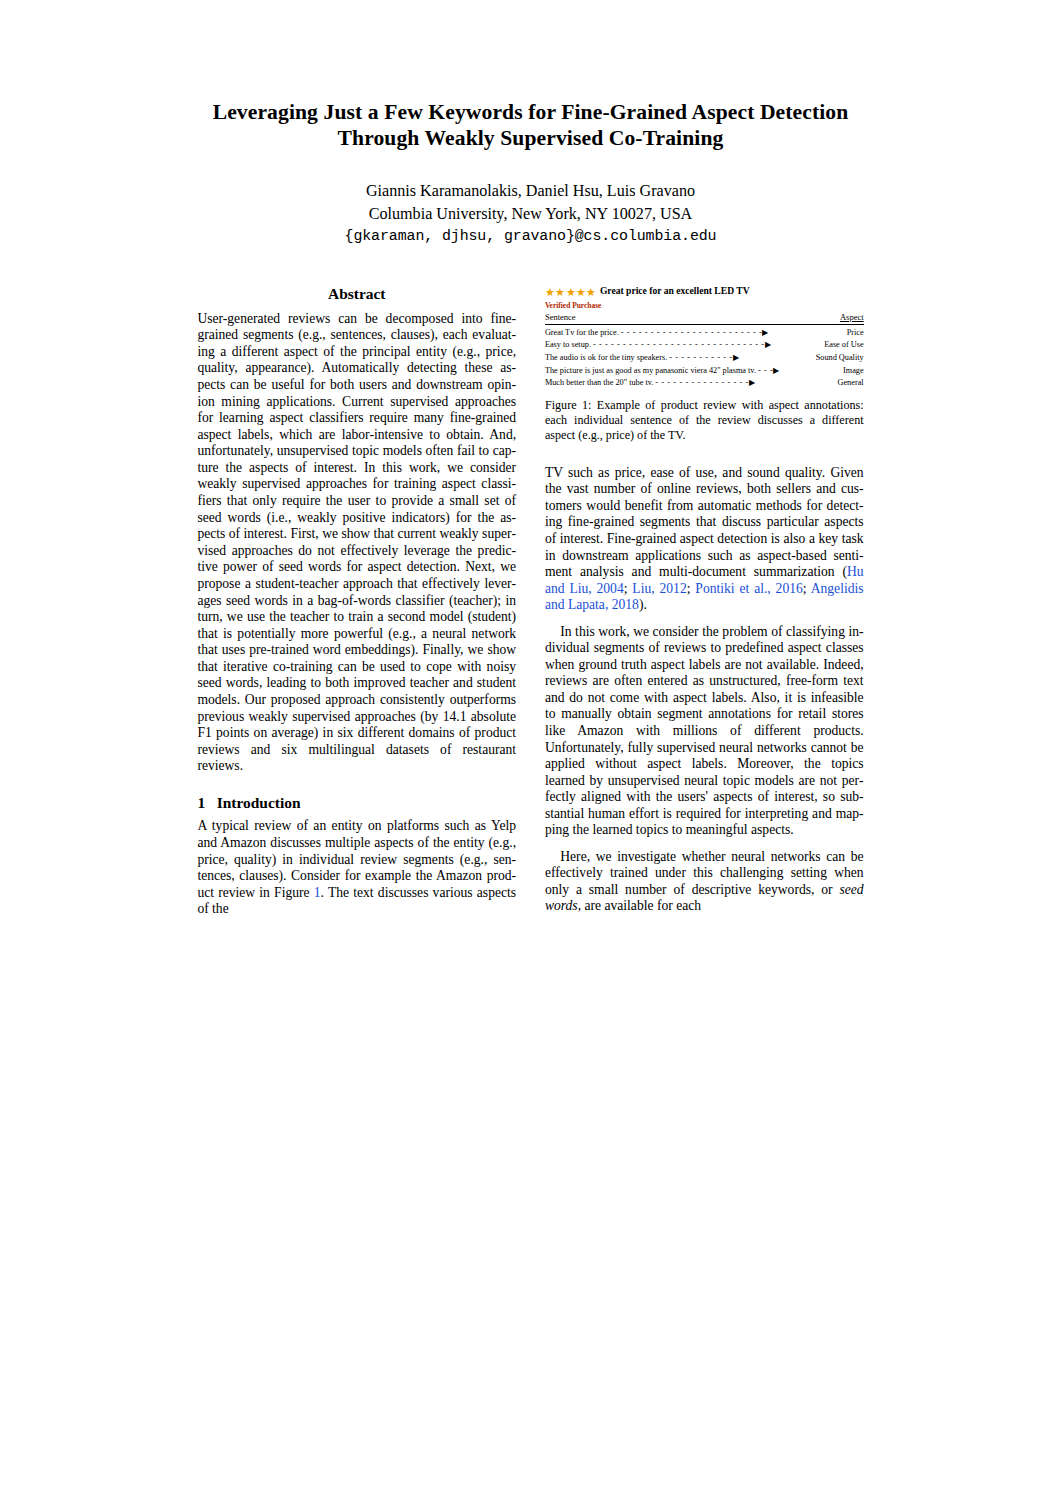Leveraging Just a Few Keywords for Fine-Grained Aspect Detection
Through Weakly Supervised Co-Training
Giannis Karamanolakis, Daniel Hsu, Luis Gravano
Columbia University, New York, NY 10027, USA
{gkaraman, djhsu, gravano}@cs.columbia.edu
Abstract
User-generated reviews can be decomposed into fine-grained segments (e.g., sentences, clauses), each evaluating a different aspect of the principal entity (e.g., price, quality, appearance). Automatically detecting these aspects can be useful for both users and downstream opinion mining applications. Current supervised approaches for learning aspect classifiers require many fine-grained aspect labels, which are labor-intensive to obtain. And, unfortunately, unsupervised topic models often fail to capture the aspects of interest. In this work, we consider weakly supervised approaches for training aspect classifiers that only require the user to provide a small set of seed words (i.e., weakly positive indicators) for the aspects of interest. First, we show that current weakly supervised approaches do not effectively leverage the predictive power of seed words for aspect detection. Next, we propose a student-teacher approach that effectively leverages seed words in a bag-of-words classifier (teacher); in turn, we use the teacher to train a second model (student) that is potentially more powerful (e.g., a neural network that uses pre-trained word embeddings). Finally, we show that iterative co-training can be used to cope with noisy seed words, leading to both improved teacher and student models. Our proposed approach consistently outperforms previous weakly supervised approaches (by 14.1 absolute F1 points on average) in six different domains of product reviews and six multilingual datasets of restaurant reviews.
1 Introduction
A typical review of an entity on platforms such as Yelp and Amazon discusses multiple aspects of the entity (e.g., price, quality) in individual review segments (e.g., sentences, clauses). Consider for example the Amazon product review in Figure 1. The text discusses various aspects of the
★★★★★Great price for an excellent LED TV
Verified Purchase
Sentence Aspect
Great Tv for the price.- - - - - - - - - - - - - - - - - - - - - - - -▶Price
Easy to setup.- - - - - - - - - - - - - - - - - - - - - - - - - - - - -▶Ease of Use
The audio is ok for the tiny speakers.- - - - - - - - - - -▶Sound Quality
The picture is just as good as my panasonic viera 42" plasma tv.- - -▶Image
Much better than the 20" tube tv.- - - - - - - - - - - - - - - -▶General
Figure 1: Example of product review with aspect annotations: each individual sentence of the review discusses a different aspect (e.g., price) of the TV.
TV such as price, ease of use, and sound quality. Given the vast number of online reviews, both sellers and customers would benefit from automatic methods for detecting fine-grained segments that discuss particular aspects of interest. Fine-grained aspect detection is also a key task in downstream applications such as aspect-based sentiment analysis and multi-document summarization (Hu and Liu, 2004; Liu, 2012; Pontiki et al., 2016; Angelidis and Lapata, 2018).
In this work, we consider the problem of classifying individual segments of reviews to predefined aspect classes when ground truth aspect labels are not available. Indeed, reviews are often entered as unstructured, free-form text and do not come with aspect labels. Also, it is infeasible to manually obtain segment annotations for retail stores like Amazon with millions of different products. Unfortunately, fully supervised neural networks cannot be applied without aspect labels. Moreover, the topics learned by unsupervised neural topic models are not perfectly aligned with the users' aspects of interest, so substantial human effort is required for interpreting and mapping the learned topics to meaningful aspects.
Here, we investigate whether neural networks can be effectively trained under this challenging setting when only a small number of descriptive keywords, or seed words, are available for each